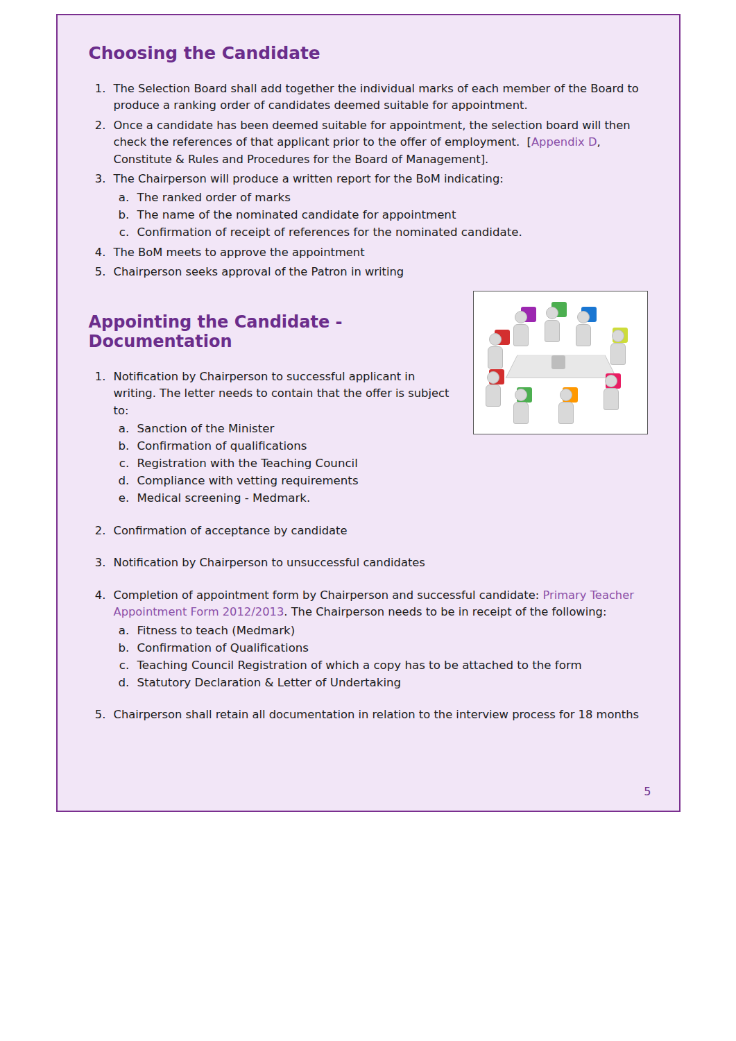Choosing the Candidate
The Selection Board shall add together the individual marks of each member of the Board to produce a ranking order of candidates deemed suitable for appointment.
Once a candidate has been deemed suitable for appointment, the selection board will then check the references of that applicant prior to the offer of employment. [Appendix D, Constitute & Rules and Procedures for the Board of Management].
The Chairperson will produce a written report for the BoM indicating:
The ranked order of marks
The name of the nominated candidate for appointment
Confirmation of receipt of references for the nominated candidate.
The BoM meets to approve the appointment
Chairperson seeks approval of the Patron in writing
Appointing the Candidate - Documentation
Notification by Chairperson to successful applicant in writing. The letter needs to contain that the offer is subject to:
Sanction of the Minister
Confirmation of qualifications
Registration with the Teaching Council
Compliance with vetting requirements
Medical screening - Medmark.
Confirmation of acceptance by candidate
Notification by Chairperson to unsuccessful candidates
Completion of appointment form by Chairperson and successful candidate: Primary Teacher Appointment Form 2012/2013. The Chairperson needs to be in receipt of the following:
Fitness to teach (Medmark)
Confirmation of Qualifications
Teaching Council Registration of which a copy has to be attached to the form
Statutory Declaration & Letter of Undertaking
Chairperson shall retain all documentation in relation to the interview process for 18 months
5